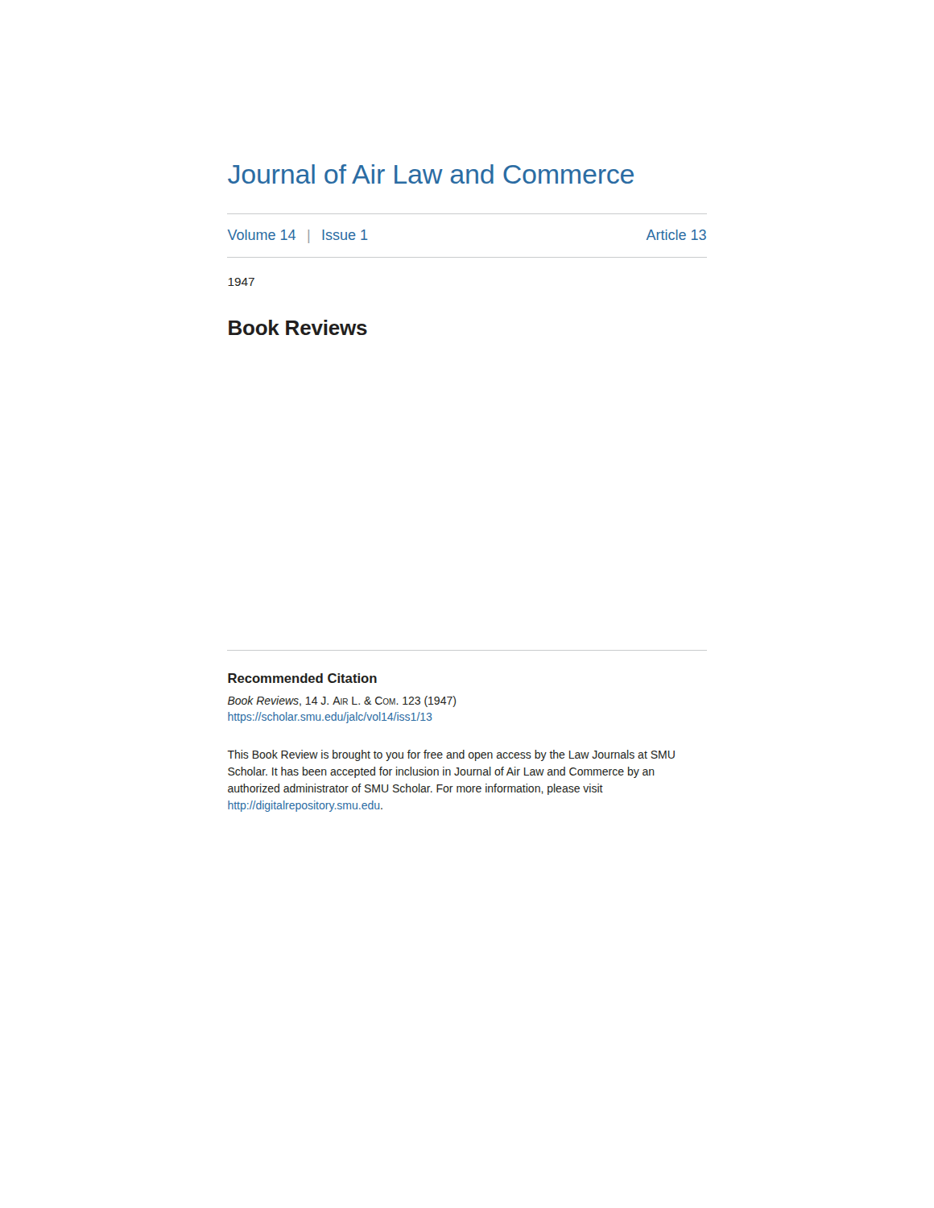Journal of Air Law and Commerce
Volume 14 | Issue 1
Article 13
1947
Book Reviews
Recommended Citation
Book Reviews, 14 J. Air L. & Com. 123 (1947)
https://scholar.smu.edu/jalc/vol14/iss1/13
This Book Review is brought to you for free and open access by the Law Journals at SMU Scholar. It has been accepted for inclusion in Journal of Air Law and Commerce by an authorized administrator of SMU Scholar. For more information, please visit http://digitalrepository.smu.edu.